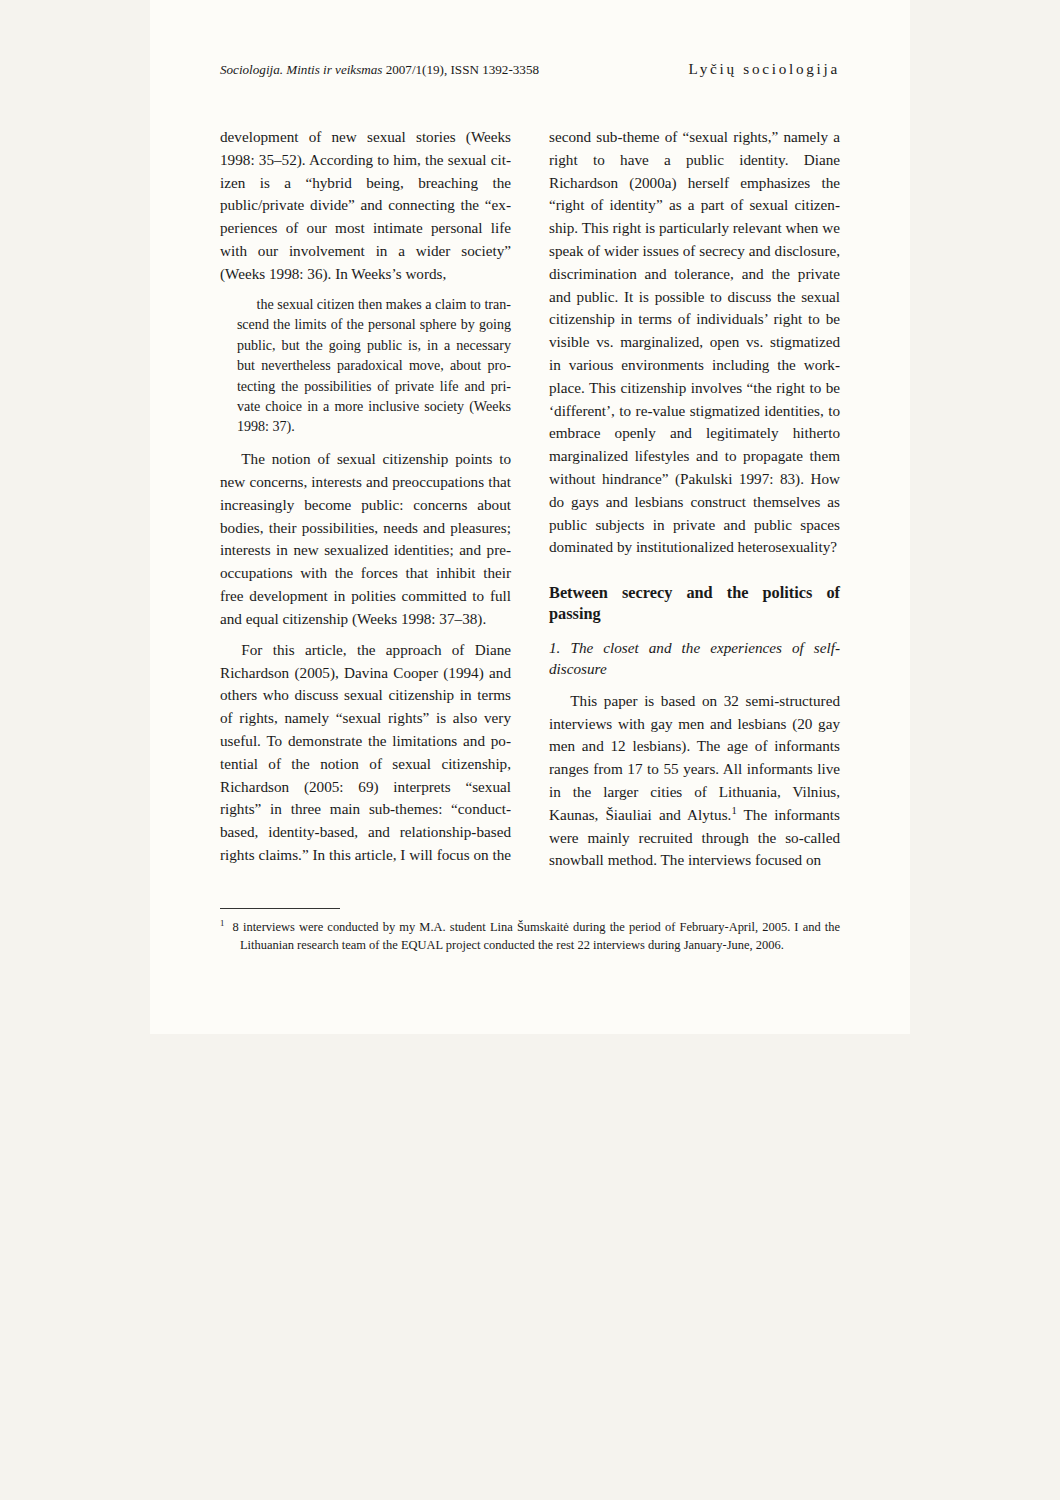Sociologija. Mintis ir veiksmas 2007/1(19), ISSN 1392-3358
Lyčių sociologija
development of new sexual stories (Weeks 1998: 35–52). According to him, the sexual citizen is a “hybrid being, breaching the public/private divide” and connecting the “experiences of our most intimate personal life with our involvement in a wider society” (Weeks 1998: 36). In Weeks’s words,
the sexual citizen then makes a claim to transcend the limits of the personal sphere by going public, but the going public is, in a necessary but nevertheless paradoxical move, about protecting the possibilities of private life and private choice in a more inclusive society (Weeks 1998: 37).
The notion of sexual citizenship points to new concerns, interests and preoccupations that increasingly become public: concerns about bodies, their possibilities, needs and pleasures; interests in new sexualized identities; and preoccupations with the forces that inhibit their free development in polities committed to full and equal citizenship (Weeks 1998: 37–38).
For this article, the approach of Diane Richardson (2005), Davina Cooper (1994) and others who discuss sexual citizenship in terms of rights, namely “sexual rights” is also very useful. To demonstrate the limitations and potential of the notion of sexual citizenship, Richardson (2005: 69) interprets “sexual rights” in three main sub-themes: “conduct-based, identity-based, and relationship-based rights claims.” In this article, I will focus on the second sub-theme of “sexual rights,” namely a right to have a public identity. Diane Richardson (2000a) herself emphasizes the “right of identity” as a part of sexual citizenship. This right is particularly relevant when we speak of wider issues of secrecy and disclosure, discrimination and tolerance, and the private and public. It is possible to discuss the sexual citizenship in terms of individuals’ right to be visible vs. marginalized, open vs. stigmatized in various environments including the workplace. This citizenship involves “the right to be ‘different’, to re-value stigmatized identities, to embrace openly and legitimately hitherto marginalized lifestyles and to propagate them without hindrance” (Pakulski 1997: 83). How do gays and lesbians construct themselves as public subjects in private and public spaces dominated by institutionalized heterosexuality?
Between secrecy and the politics of passing
1. The closet and the experiences of self-discosure
This paper is based on 32 semi-structured interviews with gay men and lesbians (20 gay men and 12 lesbians). The age of informants ranges from 17 to 55 years. All informants live in the larger cities of Lithuania, Vilnius, Kaunas, Šiauliai and Alytus.1 The informants were mainly recruited through the so-called snowball method. The interviews focused on
1 8 interviews were conducted by my M.A. student Lina Šumskaitė during the period of February-April, 2005. I and the Lithuanian research team of the EQUAL project conducted the rest 22 interviews during January-June, 2006.